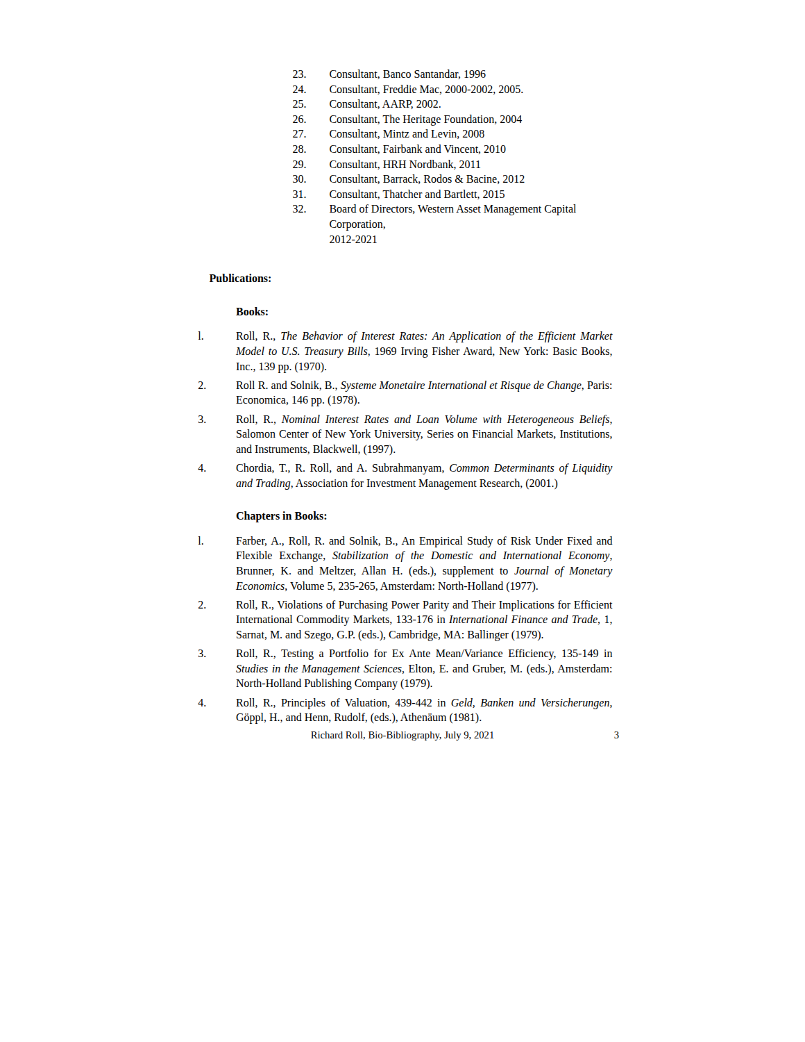23. Consultant, Banco Santandar, 1996
24. Consultant, Freddie Mac, 2000-2002, 2005.
25. Consultant, AARP, 2002.
26. Consultant, The Heritage Foundation, 2004
27. Consultant, Mintz and Levin, 2008
28. Consultant, Fairbank and Vincent, 2010
29. Consultant, HRH Nordbank, 2011
30. Consultant, Barrack, Rodos & Bacine, 2012
31. Consultant, Thatcher and Bartlett, 2015
32. Board of Directors, Western Asset Management Capital Corporation,2012-2021
Publications:
Books:
l. Roll, R., The Behavior of Interest Rates: An Application of the Efficient Market Model to U.S. Treasury Bills, 1969 Irving Fisher Award, New York: Basic Books, Inc., 139 pp. (1970).
2. Roll R. and Solnik, B., Systeme Monetaire International et Risque de Change, Paris: Economica, 146 pp. (1978).
3. Roll, R., Nominal Interest Rates and Loan Volume with Heterogeneous Beliefs, Salomon Center of New York University, Series on Financial Markets, Institutions, and Instruments, Blackwell, (1997).
4. Chordia, T., R. Roll, and A. Subrahmanyam, Common Determinants of Liquidity and Trading, Association for Investment Management Research, (2001.)
Chapters in Books:
l. Farber, A., Roll, R. and Solnik, B., An Empirical Study of Risk Under Fixed and Flexible Exchange, Stabilization of the Domestic and International Economy, Brunner, K. and Meltzer, Allan H. (eds.), supplement to Journal of Monetary Economics, Volume 5, 235-265, Amsterdam: North-Holland (1977).
2. Roll, R., Violations of Purchasing Power Parity and Their Implications for Efficient International Commodity Markets, 133-176 in International Finance and Trade, 1, Sarnat, M. and Szego, G.P. (eds.), Cambridge, MA: Ballinger (1979).
3. Roll, R., Testing a Portfolio for Ex Ante Mean/Variance Efficiency, 135-149 in Studies in the Management Sciences, Elton, E. and Gruber, M. (eds.), Amsterdam: North-Holland Publishing Company (1979).
4. Roll, R., Principles of Valuation, 439-442 in Geld, Banken und Versicherungen, Göppl, H., and Henn, Rudolf, (eds.), Athenäum (1981).
Richard Roll, Bio-Bibliography, July 9, 2021
3